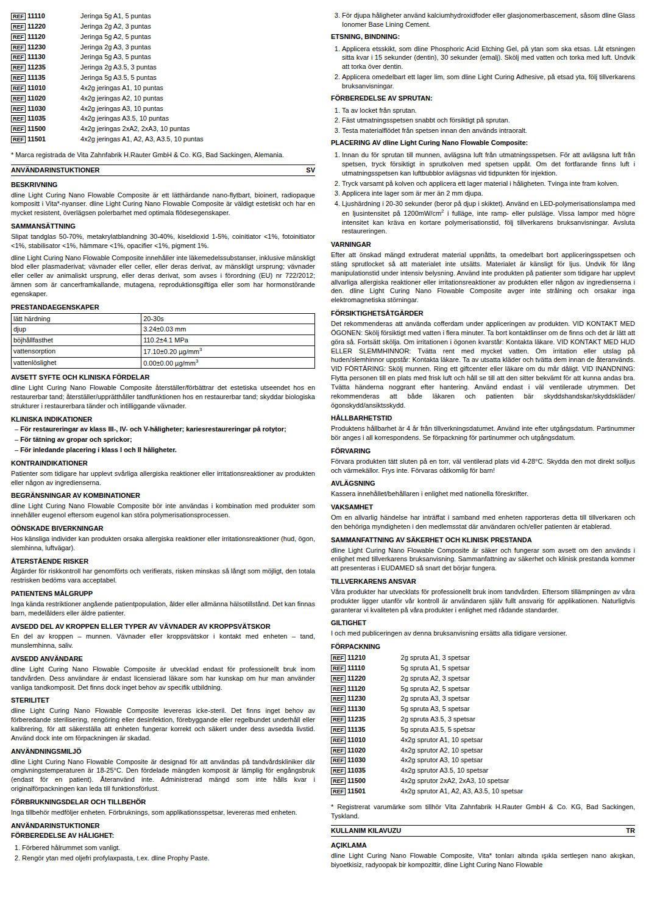| REF 11110 | Jeringa 5g A1, 5 puntas |
| REF 11220 | Jeringa 2g A2, 3 puntas |
| REF 11120 | Jeringa 5g A2, 5 puntas |
| REF 11230 | Jeringa 2g A3, 3 puntas |
| REF 11130 | Jeringa 5g A3, 5 puntas |
| REF 11235 | Jeringa 2g A3.5, 3 puntas |
| REF 11135 | Jeringa 5g A3.5, 5 puntas |
| REF 11010 | 4x2g jeringas A1, 10 puntas |
| REF 11020 | 4x2g jeringas A2, 10 puntas |
| REF 11030 | 4x2g jeringas A3, 10 puntas |
| REF 11035 | 4x2g jeringas A3.5, 10 puntas |
| REF 11500 | 4x2g jeringas 2xA2, 2xA3, 10 puntas |
| REF 11501 | 4x2g jeringas A1, A2, A3, A3.5, 10 puntas |
* Marca registrada de Vita Zahnfabrik H.Rauter GmbH & Co. KG, Bad Sackingen, Alemania.
ANVÄNDARINSTUKTIONER SV
Beskrivning
dline Light Curing Nano Flowable Composite är ett lätthärdande nano-flytbart, bioinert, radiopaque kompositt i Vita*-nyanser. dline Light Curing Nano Flowable Composite är väldigt estetiskt och har en mycket resistent, överlägsen polerbarhet med optimala flödesegenskaper.
Sammansättning
Slipat tandglas 50-70%, metakrylatblandning 30-40%, kiseldioxid 1-5%, coinitiator <1%, fotoinitiator <1%, stabilisator <1%, hämmare <1%, opacifier <1%, pigment 1%.
dline Light Curing Nano Flowable Composite innehåller inte läkemedelssubstanser, inklusive mänskligt blod eller plasmaderivat; vävnader eller celler, eller deras derivat, av mänskligt ursprung; vävnader eller celler av animaliskt ursprung, eller deras derivat, som avses i förordning (EU) nr 722/2012; ämnen som är cancerframkallande, mutagena, reproduktionsgiftiga eller som har hormonstörande egenskaper.
Prestandaegenskaper
| lätt härdning | 20-30s |
| djup | 3.24±0.03 mm |
| böjhållfasthet | 110.2±4.1 MPa |
| vattensorption | 17.10±0.20 µg/mm 3 |
| vattenlöslighet | 0.00±0.00 µg/mm 3 |
Avsett syfte och kliniska fördelar
dline Light Curing Nano Flowable Composite återställer/förbättrar det estetiska utseendet hos en restaurerbar tand; återställer/upprätthåller tandfunktionen hos en restaurerbar tand; skyddar biologiska strukturer i restaurerbara tänder och intilliggande vävnader.
Kliniska indikationer
– För restaureringar av klass III-, IV- och V-håligheter; kariesrestaureringar på rotytor;
– För tätning av gropar och sprickor;
– För inledande placering i klass I och II håligheter.
Kontraindikationer
Patienter som tidigare har upplevt svårliga allergiska reaktioner eller irritationsreaktioner av produkten eller någon av ingredienserna.
Begränsningar av kombinationer
dline Light Curing Nano Flowable Composite bör inte användas i kombination med produkter som innehåller eugenol eftersom eugenol kan störa polymerisationsprocessen.
Oönskade biverkningar
Hos känsliga individer kan produkten orsaka allergiska reaktioner eller irritationsreaktioner (hud, ögon, slemhinna, luftvägar).
Återstående risker
Åtgärder för riskkontroll har genomförts och verifierats, risken minskas så långt som möjligt, den totala restrisken bedöms vara acceptabel.
Patientens målgrupp
Inga kända restriktioner angående patientpopulation, ålder eller allmänna hälsotillstånd. Det kan finnas barn, medelålders eller äldre patienter.
Avsedd del av kroppen eller typer av vävnader av kroppsvätskor
En del av kroppen – munnen. Vävnader eller kroppsvätskor i kontakt med enheten – tand, munslemhinna, saliv.
Avsedd användare
dline Light Curing Nano Flowable Composite är utvecklad endast för professionellt bruk inom tandvården. Dess användare är endast licensierad läkare som har kunskap om hur man använder vanliga tandkomposit. Det finns dock inget behov av specifik utbildning.
Sterilitet
dline Light Curing Nano Flowable Composite levereras icke-steril. Det finns inget behov av förberedande sterilisering, rengöring eller desinfektion, förebyggande eller regelbundet underhåll eller kalibrering, för att säkerställa att enheten fungerar korrekt och säkert under dess avsedda livstid. Använd dock inte om förpackningen är skadad.
Användningsmiljö
dline Light Curing Nano Flowable Composite är designad för att användas på tandvårdskliniker där omgivningstemperaturen är 18-25°C. Den fördelade mängden komposit är lämplig för engångsbruk (endast för en patient). Återanvänd inte. Administrerad mängd som inte hålls kvar i originalförpackningen kan leda till funktionsförlust.
Förbrukningsdelar och tillbehör
Inga tillbehör medföljer enheten. Förbruknings, som applikationsspetsar, levereras med enheten.
Användarinstuktioner
FÖRBEREDELSE AV HÅLIGHET:
Förbered hålrummet som vanligt.
Rengör ytan med oljefri profylaxpasta, t.ex. dline Prophy Paste.
För djupa håligheter använd kalciumhydroxidfoder eller glasjonomerbascement, såsom dline Glass Ionomer Base Lining Cement.
ETSNING, BINDNING:
Applicera etsskikt, som dline Phosphoric Acid Etching Gel, på ytan som ska etsas. Låt etsningen sitta kvar i 15 sekunder (dentin), 30 sekunder (emalj). Skölj med vatten och torka med luft. Undvik att torka över dentin.
Applicera omedelbart ett lager lim, som dline Light Curing Adhesive, på etsad yta, följ tillverkarens bruksanvisningar.
FÖRBEREDELSE AV SPRUTAN:
Ta av locket från sprutan.
Fäst utmatningsspetsen snabbt och försiktigt på sprutan.
Testa materialflödet från spetsen innan den används intraoralt.
PLACERING AV dline Light Curing Nano Flowable Composite:
Innan du för sprutan till munnen, avlägsna luft från utmatningsspetsen. För att avlägsna luft från spetsen, tryck försiktigt in sprutkolven med spetsen uppåt. Om det fortfarande finns luft i utmatningsspetsen kan luftbubblor avlägsnas vid tidpunkten för injektion.
Tryck varsamt på kolven och applicera ett lager material i håligheten. Tvinga inte fram kolven.
Applicera inte lager som är mer än 2 mm djupa.
Ljushärdning i 20-30 sekunder (beror på djup i skiktet). Använd en LED-polymerisationslampa med en ljusintensitet på 1200mW/cm2 i fulläge, inte ramp- eller pulsläge. Vissa lampor med högre intensitet kan kräva en kortare polymerisationstid, följ tillverkarens bruksanvisningar. Avsluta restaureringen.
Varningar
Efter att önskad mängd extruderat material uppnåtts, ta omedelbart bort appliceringsspetsen och stäng sprutlocket så att materialet inte utsätts. Materialet är känsligt för ljus. Undvik för lång manipulationstid under intensiv belysning. Använd inte produkten på patienter som tidigare har upplevt allvarliga allergiska reaktioner eller irritationsreaktioner av produkten eller någon av ingredienserna i den. dline Light Curing Nano Flowable Composite avger inte strålning och orsakar inga elektromagnetiska störningar.
Försiktighetsåtgärder
Det rekommenderas att använda cofferdam under appliceringen av produkten. VID KONTAKT MED ÖGONEN: Skölj försiktigt med vatten i flera minuter. Ta bort kontaktlinser om de finns och det är lätt att göra så. Fortsätt skölja. Om irritationen i ögonen kvarstår: Kontakta läkare. VID KONTAKT MED HUD ELLER SLEMMHINNOR: Tvätta rent med mycket vatten. Om irritation eller utslag på huden/slemhinnor uppstår: Kontakta läkare. Ta av utsatta kläder och tvätta dem innan de återanvänds. VID FÖRTÄRING: Skölj munnen. Ring ett giftcenter eller läkare om du mår dåligt. VID INANDNING: Flytta personen till en plats med frisk luft och håll se till att den sitter bekvämt för att kunna andas bra. Tvätta händerna noggrant efter hantering. Använd endast i väl ventilerade utrymmen. Det rekommenderas att både läkaren och patienten bär skyddshandskar/skyddskläder/ögonskydd/ansiktsskydd.
Hållbarhetstid
Produktens hållbarhet är 4 år från tillverkningsdatumet. Använd inte efter utgångsdatum. Partinummer bör anges i all korrespondens. Se förpackning för partinummer och utgångsdatum.
Förvaring
Förvara produkten tätt sluten på en torr, väl ventilerad plats vid 4-28°C. Skydda den mot direkt solljus och värmekällor. Frys inte. Förvaras oåtkomlig för barn!
Avlägsning
Kassera innehållet/behållaren i enlighet med nationella föreskrifter.
Vaksamhet
Om en allvarlig händelse har inträffat i samband med enheten rapporteras detta till tillverkaren och den behöriga myndigheten i den medlemsstat där användaren och/eller patienten är etablerad.
Sammanfattning av säkerhet och klinisk prestanda
dline Light Curing Nano Flowable Composite är säker och fungerar som avsett om den används i enlighet med tillverkarens bruksanvisning. Sammanfattning av säkerhet och klinisk prestanda kommer att presenteras i EUDAMED så snart det börjar fungera.
Tillverkarens ansvar
Våra produkter har utvecklats för professionellt bruk inom tandvården. Eftersom tillämpningen av våra produkter ligger utanför vår kontroll är användaren själv fullt ansvarig för applikationen. Naturligtvis garanterar vi kvaliteten på våra produkter i enlighet med rådande standarder.
Giltighet
I och med publiceringen av denna bruksanvisning ersätts alla tidigare versioner.
Förpackning
| REF 11210 | 2g spruta A1, 3 spetsar |
| REF 11110 | 5g spruta A1, 5 spetsar |
| REF 11220 | 2g spruta A2, 3 spetsar |
| REF 11120 | 5g spruta A2, 5 spetsar |
| REF 11230 | 2g spruta A3, 3 spetsar |
| REF 11130 | 5g spruta A3, 5 spetsar |
| REF 11235 | 2g spruta A3.5, 3 spetsar |
| REF 11135 | 5g spruta A3.5, 5 spetsar |
| REF 11010 | 4x2g sprutor A1, 10 spetsar |
| REF 11020 | 4x2g sprutor A2, 10 spetsar |
| REF 11030 | 4x2g sprutor A3, 10 spetsar |
| REF 11035 | 4x2g sprutor A3.5, 10 spetsar |
| REF 11500 | 4x2g sprutor 2xA2, 2xA3, 10 spetsar |
| REF 11501 | 4x2g sprutor A1, A2, A3, A3.5, 10 spetsar |
* Registrerat varumärke som tillhör Vita Zahnfabrik H.Rauter GmbH & Co. KG, Bad Sackingen, Tyskland.
KULLANIM KILAVUZU TR
Açıklama
dline Light Curing Nano Flowable Composite, Vita* tonları altında ışıkla sertleşen nano akışkan, biyoetkisiz, radyoopak bir kompozittir, dline Light Curing Nano Flowable